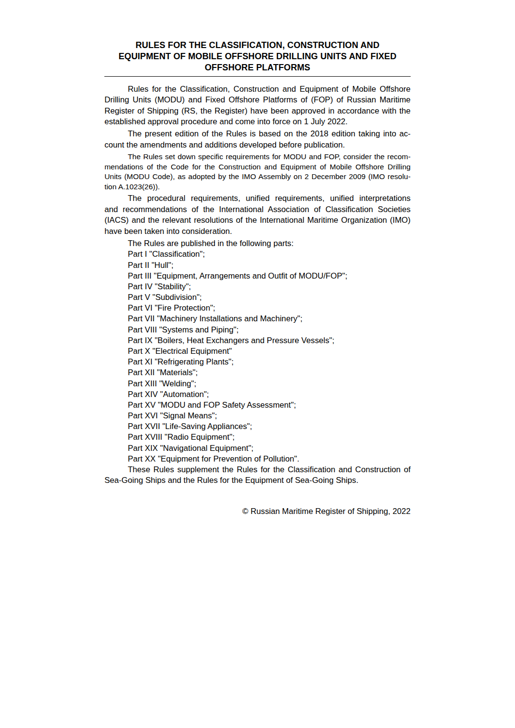Rules for the Classification, Construction and
Equipment of Mobile Offshore Drilling Units and Fixed
Offshore Platforms
Rules for the Classification, Construction and Equipment of Mobile Offshore Drilling Units (MODU) and Fixed Offshore Platforms of (FOP) of Russian Maritime Register of Shipping (RS, the Register) have been approved in accordance with the established approval procedure and come into force on 1 July 2022.
The present edition of the Rules is based on the 2018 edition taking into account the amendments and additions developed before publication.
The Rules set down specific requirements for MODU and FOP, consider the recommendations of the Code for the Construction and Equipment of Mobile Offshore Drilling Units (MODU Code), as adopted by the IMO Assembly on 2 December 2009 (IMO resolution A.1023(26)).
The procedural requirements, unified requirements, unified interpretations and recommendations of the International Association of Classification Societies (IACS) and the relevant resolutions of the International Maritime Organization (IMO) have been taken into consideration.
The Rules are published in the following parts:
Part I "Classification";
Part II "Hull";
Part III "Equipment, Arrangements and Outfit of MODU/FOP";
Part IV "Stability";
Part V "Subdivision";
Part VI "Fire Protection";
Part VII "Machinery Installations and Machinery";
Part VIII "Systems and Piping";
Part IX "Boilers, Heat Exchangers and Pressure Vessels";
Part X "Electrical Equipment"
Part XI "Refrigerating Plants";
Part XII "Materials";
Part XIII "Welding";
Part XIV "Automation";
Part XV "MODU and FOP Safety Assessment";
Part XVI "Signal Means";
Part XVII "Life-Saving Appliances";
Part XVIII "Radio Equipment";
Part XIX "Navigational Equipment";
Part XX "Equipment for Prevention of Pollution".
These Rules supplement the Rules for the Classification and Construction of Sea-Going Ships and the Rules for the Equipment of Sea-Going Ships.
© Russian Maritime Register of Shipping, 2022